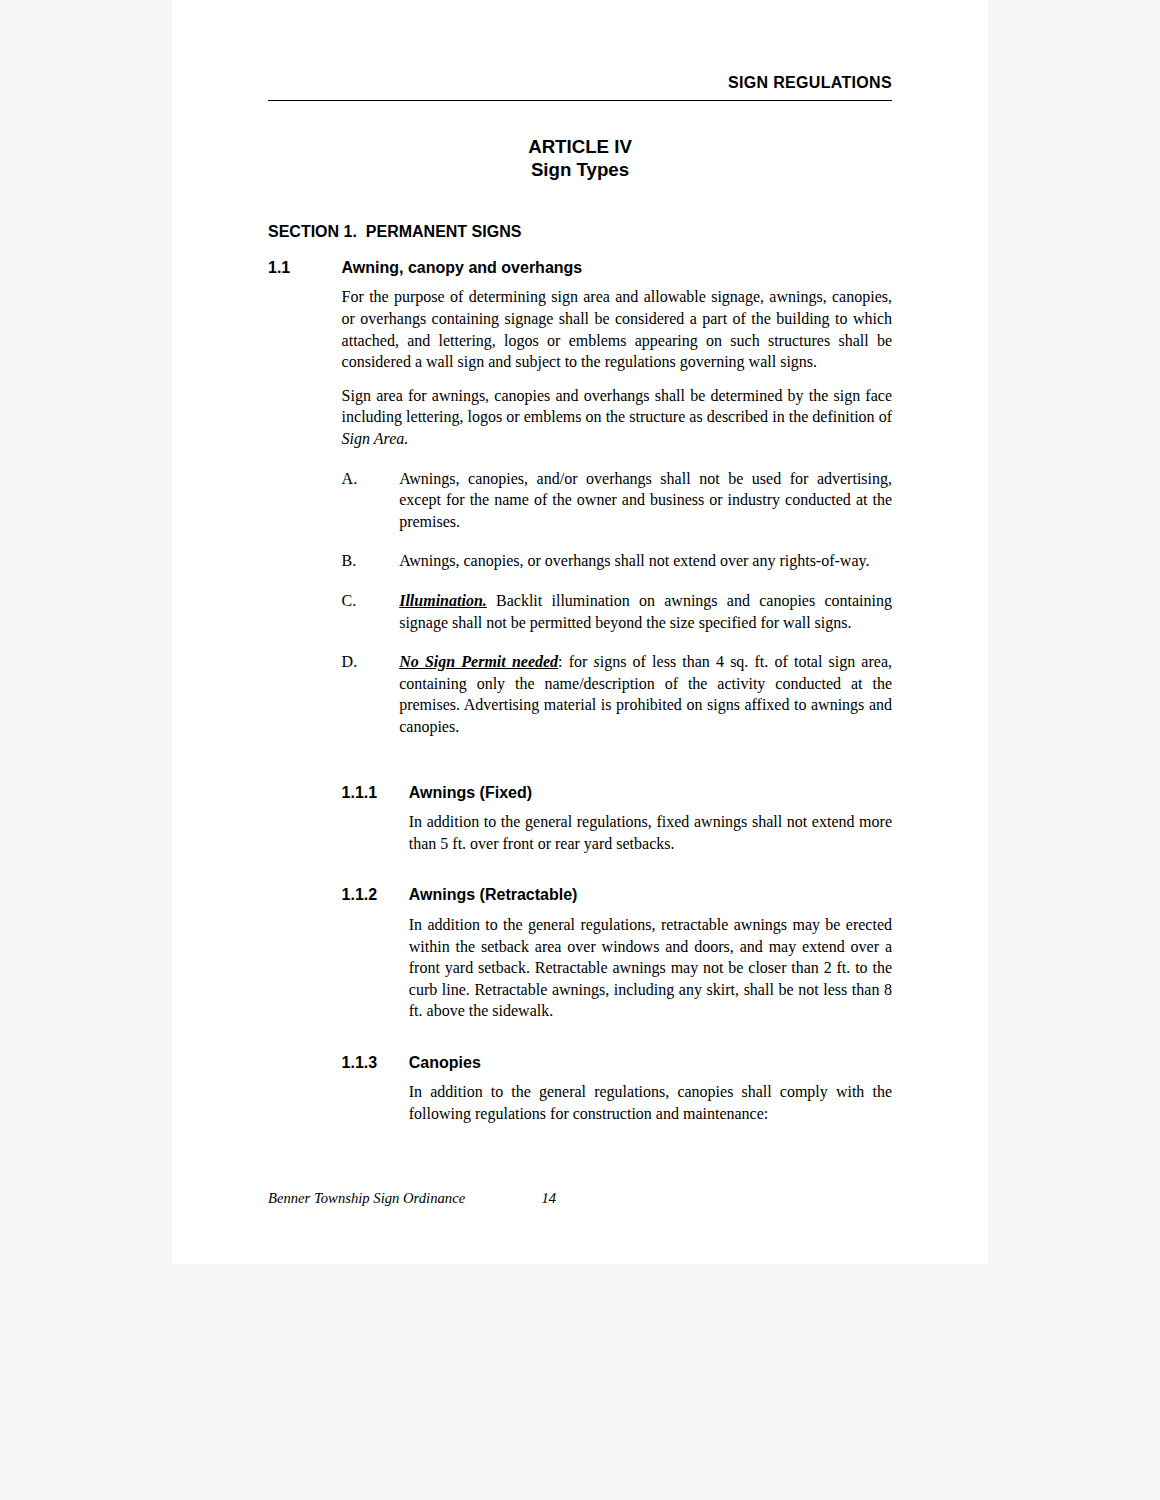SIGN REGULATIONS
ARTICLE IV Sign Types
SECTION 1. PERMANENT SIGNS
1.1
Awning, canopy and overhangs
For the purpose of determining sign area and allowable signage, awnings, canopies, or overhangs containing signage shall be considered a part of the building to which attached, and lettering, logos or emblems appearing on such structures shall be considered a wall sign and subject to the regulations governing wall signs.
Sign area for awnings, canopies and overhangs shall be determined by the sign face including lettering, logos or emblems on the structure as described in the definition of Sign Area.
A.
Awnings, canopies, and/or overhangs shall not be used for advertising, except for the name of the owner and business or industry conducted at the premises.
B.
Awnings, canopies, or overhangs shall not extend over any rights-of-way.
C.
Illumination. Backlit illumination on awnings and canopies containing signage shall not be permitted beyond the size specified for wall signs.
D.
No Sign Permit needed: for signs of less than 4 sq. ft. of total sign area, containing only the name/description of the activity conducted at the premises. Advertising material is prohibited on signs affixed to awnings and canopies.
1.1.1
Awnings (Fixed)
In addition to the general regulations, fixed awnings shall not extend more than 5 ft. over front or rear yard setbacks.
1.1.2
Awnings (Retractable)
In addition to the general regulations, retractable awnings may be erected within the setback area over windows and doors, and may extend over a front yard setback. Retractable awnings may not be closer than 2 ft. to the curb line. Retractable awnings, including any skirt, shall be not less than 8 ft. above the sidewalk.
1.1.3
Canopies
In addition to the general regulations, canopies shall comply with the following regulations for construction and maintenance:
Benner Township Sign Ordinance 14